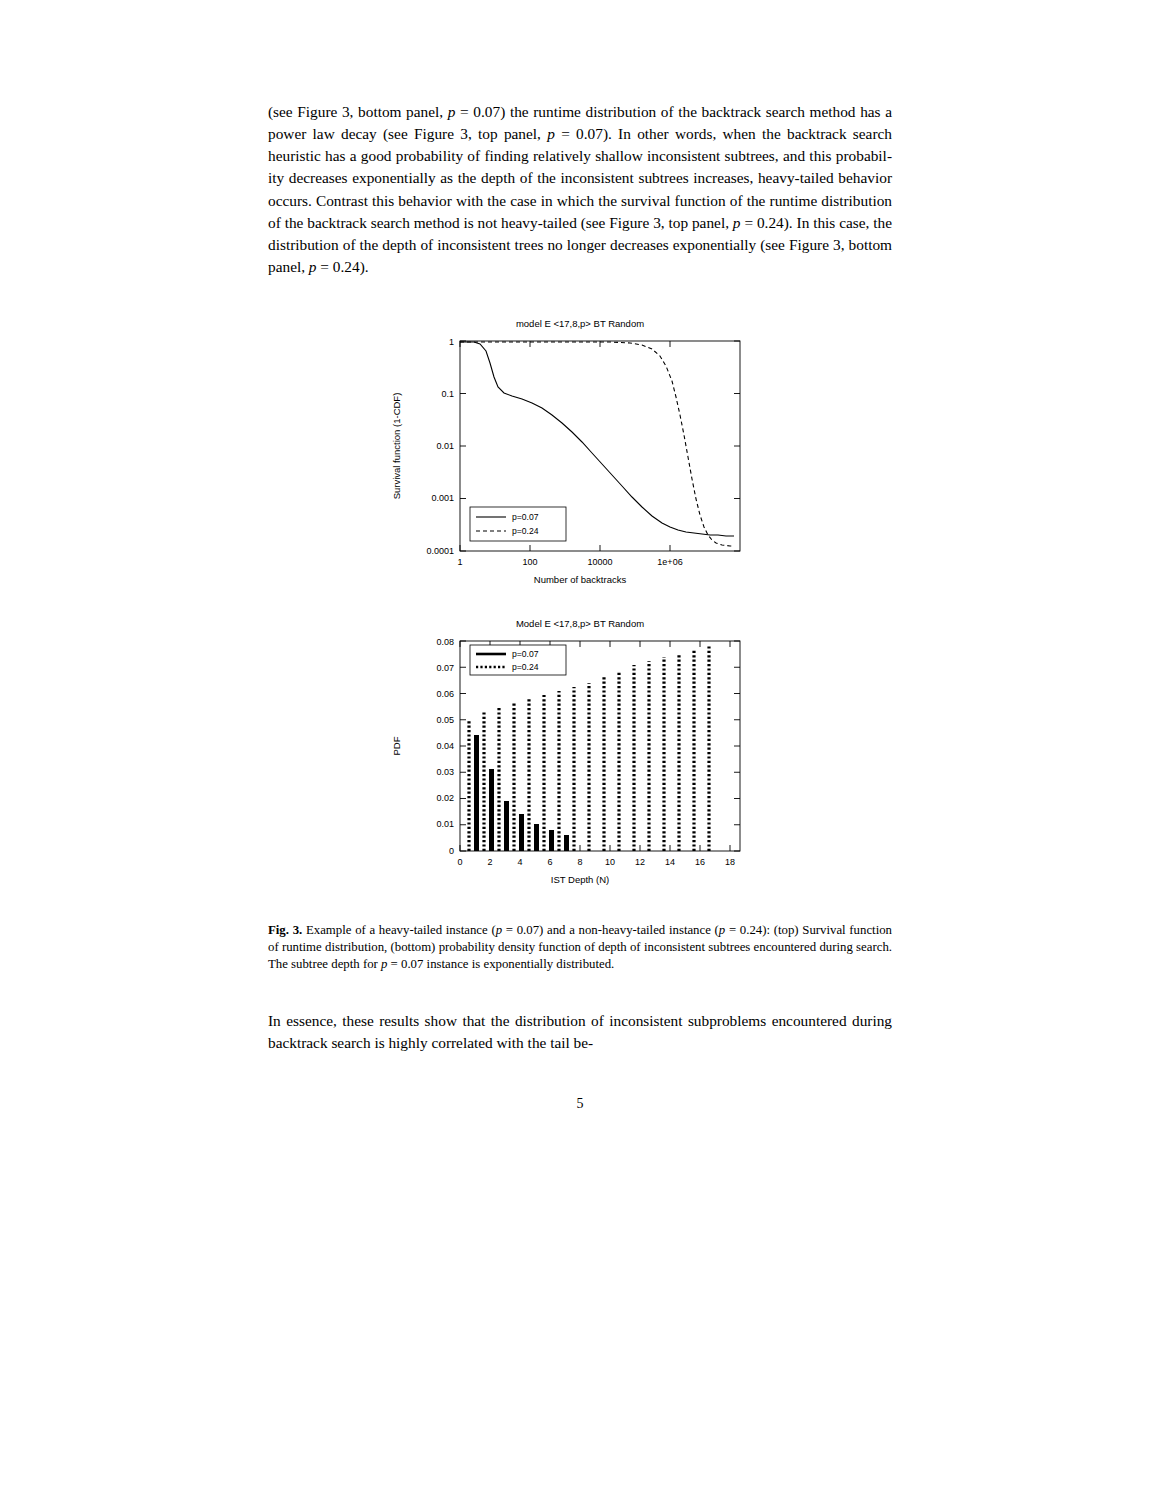(see Figure 3, bottom panel, p = 0.07) the runtime distribution of the backtrack search method has a power law decay (see Figure 3, top panel, p = 0.07). In other words, when the backtrack search heuristic has a good probability of finding relatively shallow inconsistent subtrees, and this probability decreases exponentially as the depth of the inconsistent subtrees increases, heavy-tailed behavior occurs. Contrast this behavior with the case in which the survival function of the runtime distribution of the backtrack search method is not heavy-tailed (see Figure 3, top panel, p = 0.24). In this case, the distribution of the depth of inconsistent trees no longer decreases exponentially (see Figure 3, bottom panel, p = 0.24).
model E <17,8,p> BT Random — survival function model E <17,8,p> BT Random 1 0.1 0.01 0.001 0.0001 1 100 10000 1e+06 Number of backtracks Survival function (1-CDF) p=0.07 p=0.24 Model E <17,8,p> BT Random — PDF of IST depth Model E <17,8,p> BT Random 0.08 0.07 0.06 0.05 0.04 0.03 0.02 0.01 0 0 2 4 6 8 10 12 14 16 18 IST Depth (N) PDF p=0.07 p=0.24
Fig. 3. Example of a heavy-tailed instance (p = 0.07) and a non-heavy-tailed instance (p = 0.24): (top) Survival function of runtime distribution, (bottom) probability density function of depth of inconsistent subtrees encountered during search. The subtree depth for p = 0.07 instance is exponentially distributed.
In essence, these results show that the distribution of inconsistent subproblems encountered during backtrack search is highly correlated with the tail be-
5